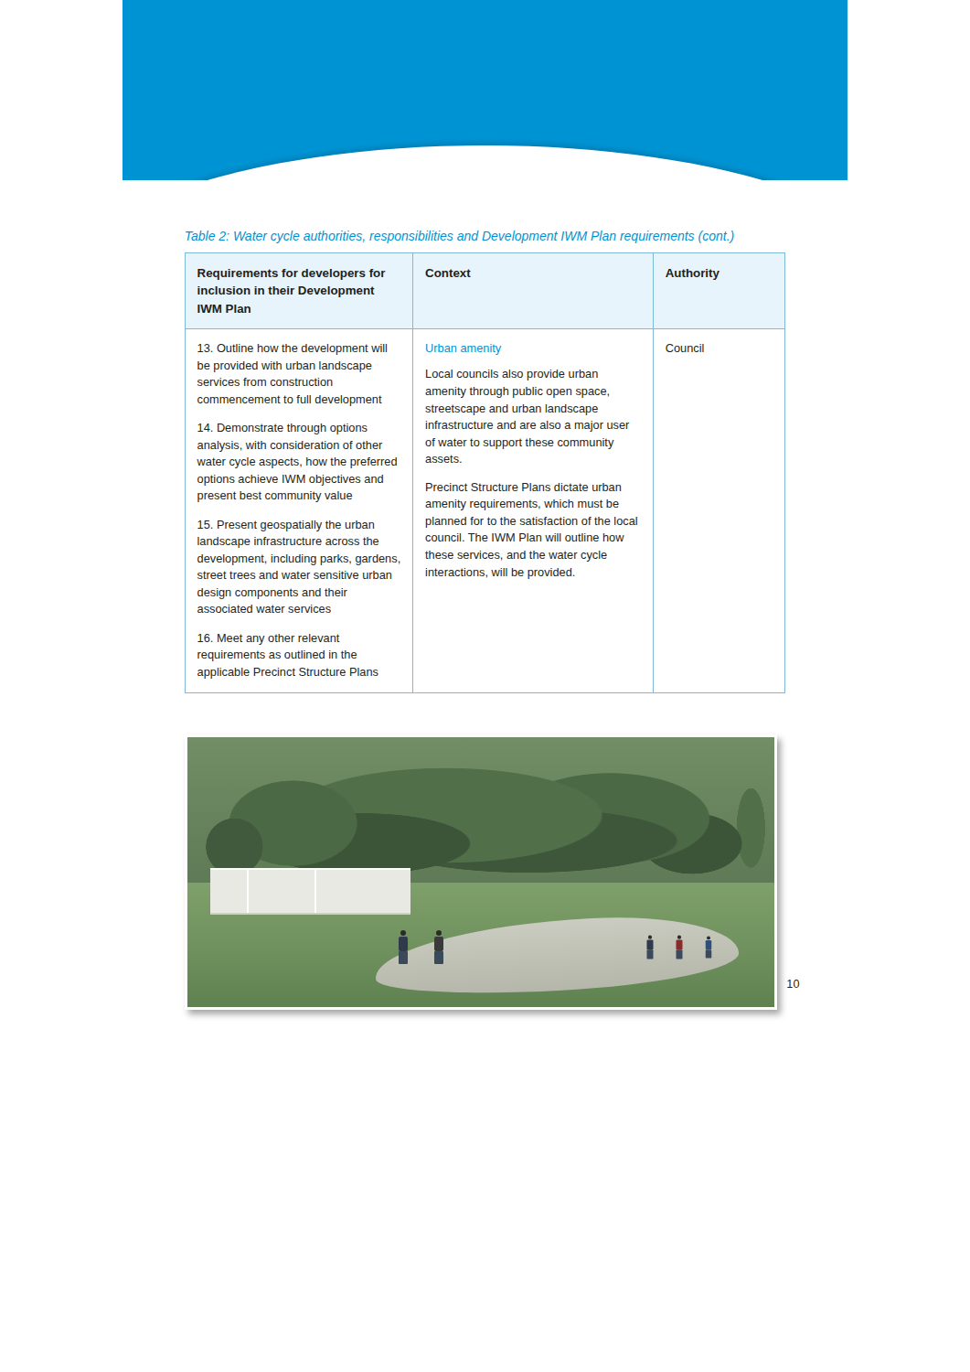Table 2: Water cycle authorities, responsibilities and Development IWM Plan requirements (cont.)
| Requirements for developers for inclusion in their Development IWM Plan | Context | Authority |
| --- | --- | --- |
| 13. Outline how the development will be provided with urban landscape services from construction commencement to full development 14. Demonstrate through options analysis, with consideration of other water cycle aspects, how the preferred options achieve IWM objectives and present best community value 15. Present geospatially the urban landscape infrastructure across the development, including parks, gardens, street trees and water sensitive urban design components and their associated water services 16. Meet any other relevant requirements as outlined in the applicable Precinct Structure Plans | Urban amenity Local councils also provide urban amenity through public open space, streetscape and urban landscape infrastructure and are also a major user of water to support these community assets. Precinct Structure Plans dictate urban amenity requirements, which must be planned for to the satisfaction of the local council. The IWM Plan will outline how these services, and the water cycle interactions, will be provided. | Council |
10